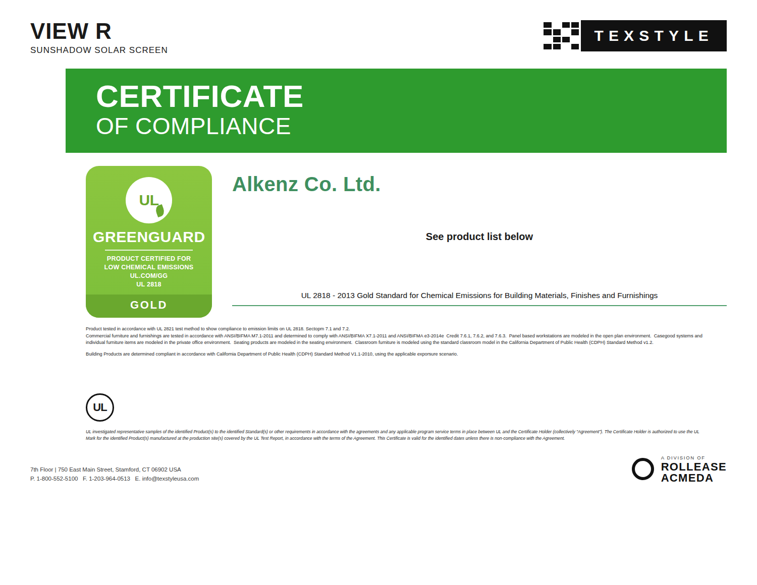VIEW R
Sunshadow Solar Screen
TEXSTYLE
CERTIFICATE
OF COMPLIANCE
UL
GREENGUARD
Product certified for
low chemical emissions
UL.COM/GG
UL 2818
GOLD
Alkenz Co. Ltd.
See product list below
UL 2818 - 2013 Gold Standard for Chemical Emissions for Building Materials, Finishes and Furnishings
Product tested in accordance with UL 2821 test method to show compliance to emission limits on UL 2818. Sectopm 7.1 and 7.2.
Commercial furniture and furnishings are tested in accordance with ANSI/BIFMA M7.1-2011 and determined to comply with ANSI/BIFMA X7.1-2011 and ANSI/BIFMA e3-2014e Credit 7.6.1, 7.6.2, and 7.6.3. Panel based workstations are modeled in the open plan environment. Casegood systems and individual furniture items are modeled in the private office environment. Seating products are modeled in the seating environment. Classroom furniture is modeled using the standard classroom model in the California Department of Public Health (CDPH) Standard Method v1.2.
Building Products are determined compliant in accordance with California Department of Public Health (CDPH) Standard Method V1.1-2010, using the applicable exporsure scenario.
UL
UL investigated representative samples of the identified Product(s) to the identified Standard(s) or other requirements in accordance with the agreements and any applicable program service terms in place between UL and the Certificate Holder (collectively “Agreement”). The Certificate Holder is authorized to use the UL Mark for the identified Product(s) manufactured at the production site(s) covered by the UL Test Report, in accordance with the terms of the Agreement. This Certificate is valid for the identified dates unless there is non-compliance with the Agreement.
7th Floor | 750 East Main Street, Stamford, CT 06902 USA
P. 1-800-552-5100 F. 1-203-964-0513 E. info@texstyleusa.com
A DIVISION OF
ROLLEASE
ACMEDA